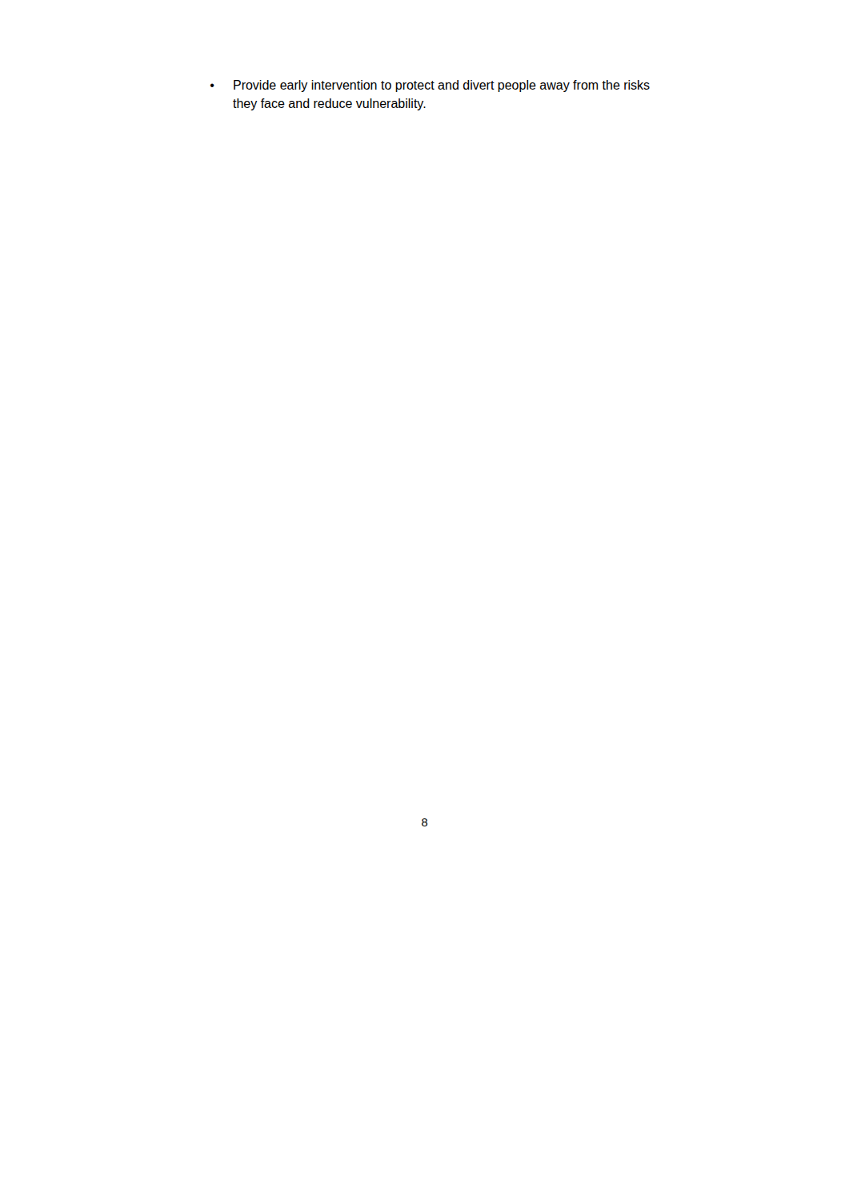Provide early intervention to protect and divert people away from the risks they face and reduce vulnerability.
8